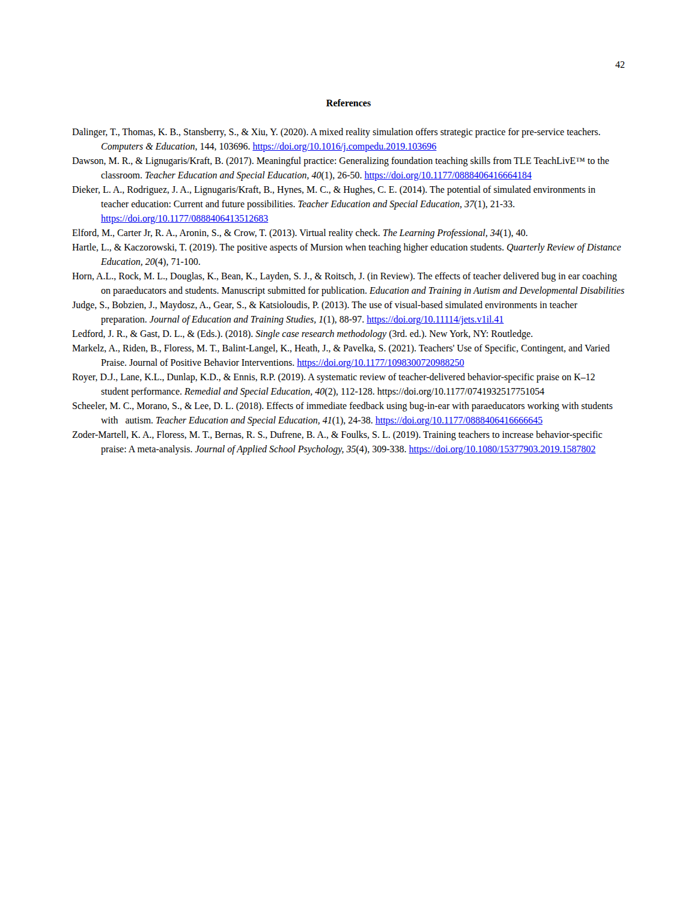42
References
Dalinger, T., Thomas, K. B., Stansberry, S., & Xiu, Y. (2020). A mixed reality simulation offers strategic practice for pre-service teachers. Computers & Education, 144, 103696. https://doi.org/10.1016/j.compedu.2019.103696
Dawson, M. R., & Lignugaris/Kraft, B. (2017). Meaningful practice: Generalizing foundation teaching skills from TLE TeachLivE™ to the classroom. Teacher Education and Special Education, 40(1), 26-50. https://doi.org/10.1177/0888406416664184
Dieker, L. A., Rodriguez, J. A., Lignugaris/Kraft, B., Hynes, M. C., & Hughes, C. E. (2014). The potential of simulated environments in teacher education: Current and future possibilities. Teacher Education and Special Education, 37(1), 21-33. https://doi.org/10.1177/0888406413512683
Elford, M., Carter Jr, R. A., Aronin, S., & Crow, T. (2013). Virtual reality check. The Learning Professional, 34(1), 40.
Hartle, L., & Kaczorowski, T. (2019). The positive aspects of Mursion when teaching higher education students. Quarterly Review of Distance Education, 20(4), 71-100.
Horn, A.L., Rock, M. L., Douglas, K., Bean, K., Layden, S. J., & Roitsch, J. (in Review). The effects of teacher delivered bug in ear coaching on paraeducators and students. Manuscript submitted for publication. Education and Training in Autism and Developmental Disabilities
Judge, S., Bobzien, J., Maydosz, A., Gear, S., & Katsioloudis, P. (2013). The use of visual-based simulated environments in teacher preparation. Journal of Education and Training Studies, 1(1), 88-97. https://doi.org/10.11114/jets.v1il.41
Ledford, J. R., & Gast, D. L., & (Eds.). (2018). Single case research methodology (3rd. ed.). New York, NY: Routledge.
Markelz, A., Riden, B., Floress, M. T., Balint-Langel, K., Heath, J., & Pavelka, S. (2021). Teachers' Use of Specific, Contingent, and Varied Praise. Journal of Positive Behavior Interventions. https://doi.org/10.1177/1098300720988250
Royer, D.J., Lane, K.L., Dunlap, K.D., & Ennis, R.P. (2019). A systematic review of teacher-delivered behavior-specific praise on K–12 student performance. Remedial and Special Education, 40(2), 112-128. https://doi.org/10.1177/0741932517751054
Scheeler, M. C., Morano, S., & Lee, D. L. (2018). Effects of immediate feedback using bug-in-ear with paraeducators working with students with autism. Teacher Education and Special Education, 41(1), 24-38. https://doi.org/10.1177/0888406416666645
Zoder-Martell, K. A., Floress, M. T., Bernas, R. S., Dufrene, B. A., & Foulks, S. L. (2019). Training teachers to increase behavior-specific praise: A meta-analysis. Journal of Applied School Psychology, 35(4), 309-338. https://doi.org/10.1080/15377903.2019.1587802